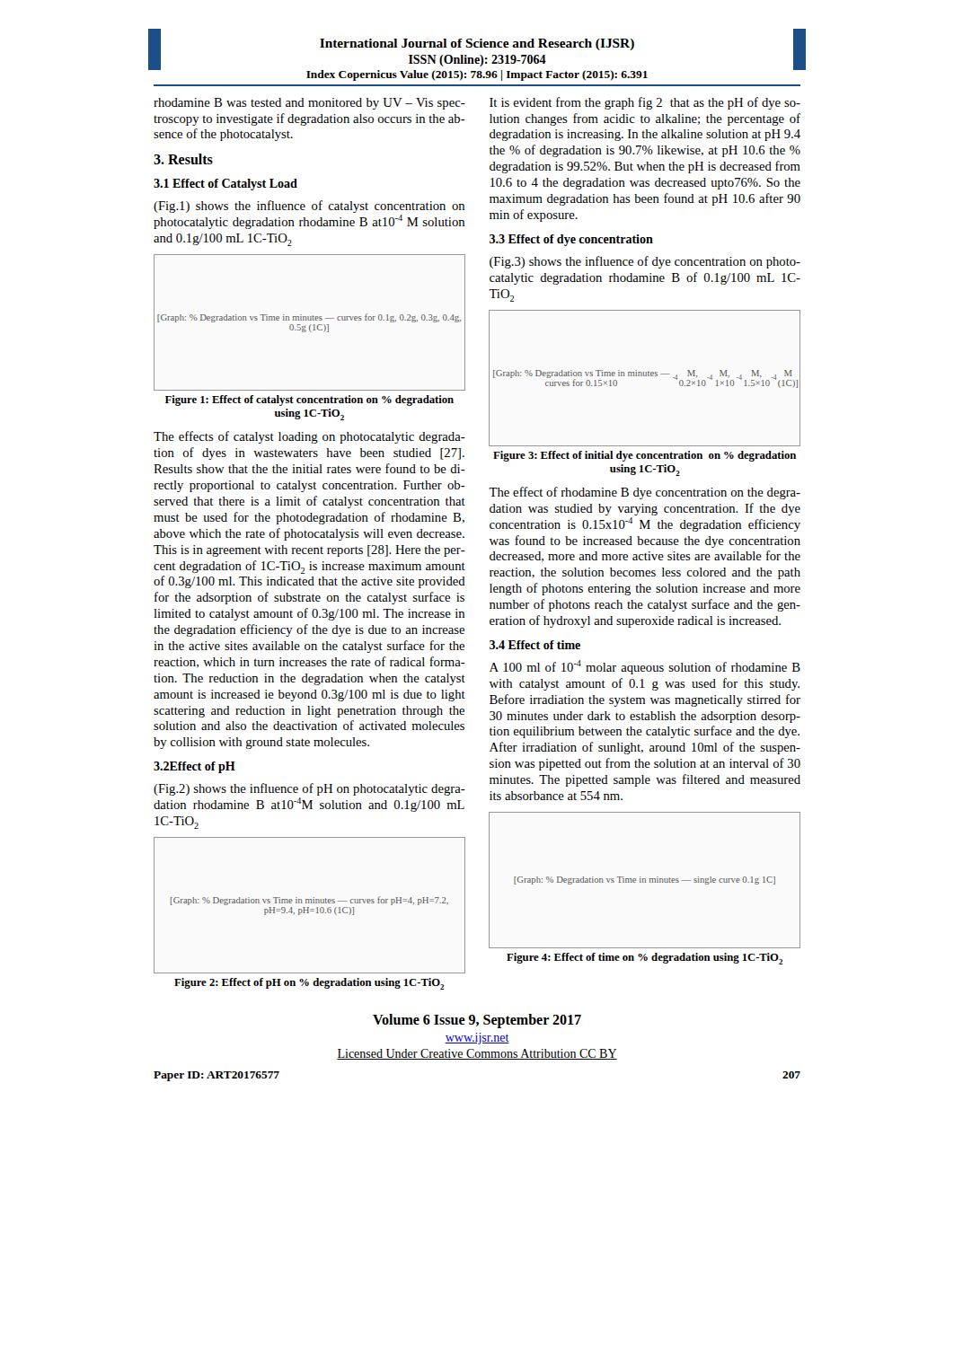International Journal of Science and Research (IJSR)
ISSN (Online): 2319-7064
Index Copernicus Value (2015): 78.96 | Impact Factor (2015): 6.391
rhodamine B was tested and monitored by UV – Vis spectroscopy to investigate if degradation also occurs in the absence of the photocatalyst.
3. Results
3.1 Effect of Catalyst Load
(Fig.1) shows the influence of catalyst concentration on photocatalytic degradation rhodamine B at10-4 M solution and 0.1g/100 mL 1C-TiO2
[Graph: % Degradation vs Time in minutes — curves for 0.1g, 0.2g, 0.3g, 0.4g, 0.5g (1C)]
Figure 1: Effect of catalyst concentration on % degradation using 1C-TiO2
The effects of catalyst loading on photocatalytic degradation of dyes in wastewaters have been studied [27]. Results show that the the initial rates were found to be directly proportional to catalyst concentration. Further observed that there is a limit of catalyst concentration that must be used for the photodegradation of rhodamine B, above which the rate of photocatalysis will even decrease. This is in agreement with recent reports [28]. Here the percent degradation of 1C-TiO2 is increase maximum amount of 0.3g/100 ml. This indicated that the active site provided for the adsorption of substrate on the catalyst surface is limited to catalyst amount of 0.3g/100 ml. The increase in the degradation efficiency of the dye is due to an increase in the active sites available on the catalyst surface for the reaction, which in turn increases the rate of radical formation. The reduction in the degradation when the catalyst amount is increased ie beyond 0.3g/100 ml is due to light scattering and reduction in light penetration through the solution and also the deactivation of activated molecules by collision with ground state molecules.
3.2Effect of pH
(Fig.2) shows the influence of pH on photocatalytic degradation rhodamine B at10-4M solution and 0.1g/100 mL 1C-TiO2
[Graph: % Degradation vs Time in minutes — curves for pH=4, pH=7.2, pH=9.4, pH=10.6 (1C)]
Figure 2: Effect of pH on % degradation using 1C-TiO2
It is evident from the graph fig 2 that as the pH of dye solution changes from acidic to alkaline; the percentage of degradation is increasing. In the alkaline solution at pH 9.4 the % of degradation is 90.7% likewise, at pH 10.6 the % degradation is 99.52%. But when the pH is decreased from 10.6 to 4 the degradation was decreased upto76%. So the maximum degradation has been found at pH 10.6 after 90 min of exposure.
3.3 Effect of dye concentration
(Fig.3) shows the influence of dye concentration on photocatalytic degradation rhodamine B of 0.1g/100 mL 1C-TiO2
[Graph: % Degradation vs Time in minutes — curves for 0.15×10-4M, 0.2×10-4M, 1×10-4M, 1.5×10-4M (1C)]
Figure 3: Effect of initial dye concentration on % degradation using 1C-TiO2
The effect of rhodamine B dye concentration on the degradation was studied by varying concentration. If the dye concentration is 0.15x10-4 M the degradation efficiency was found to be increased because the dye concentration decreased, more and more active sites are available for the reaction, the solution becomes less colored and the path length of photons entering the solution increase and more number of photons reach the catalyst surface and the generation of hydroxyl and superoxide radical is increased.
3.4 Effect of time
A 100 ml of 10-4 molar aqueous solution of rhodamine B with catalyst amount of 0.1 g was used for this study. Before irradiation the system was magnetically stirred for 30 minutes under dark to establish the adsorption desorption equilibrium between the catalytic surface and the dye. After irradiation of sunlight, around 10ml of the suspension was pipetted out from the solution at an interval of 30 minutes. The pipetted sample was filtered and measured its absorbance at 554 nm.
[Graph: % Degradation vs Time in minutes — single curve 0.1g 1C]
Figure 4: Effect of time on % degradation using 1C-TiO2
Volume 6 Issue 9, September 2017
www.ijsr.net
Licensed Under Creative Commons Attribution CC BY
Paper ID: ART20176577
207